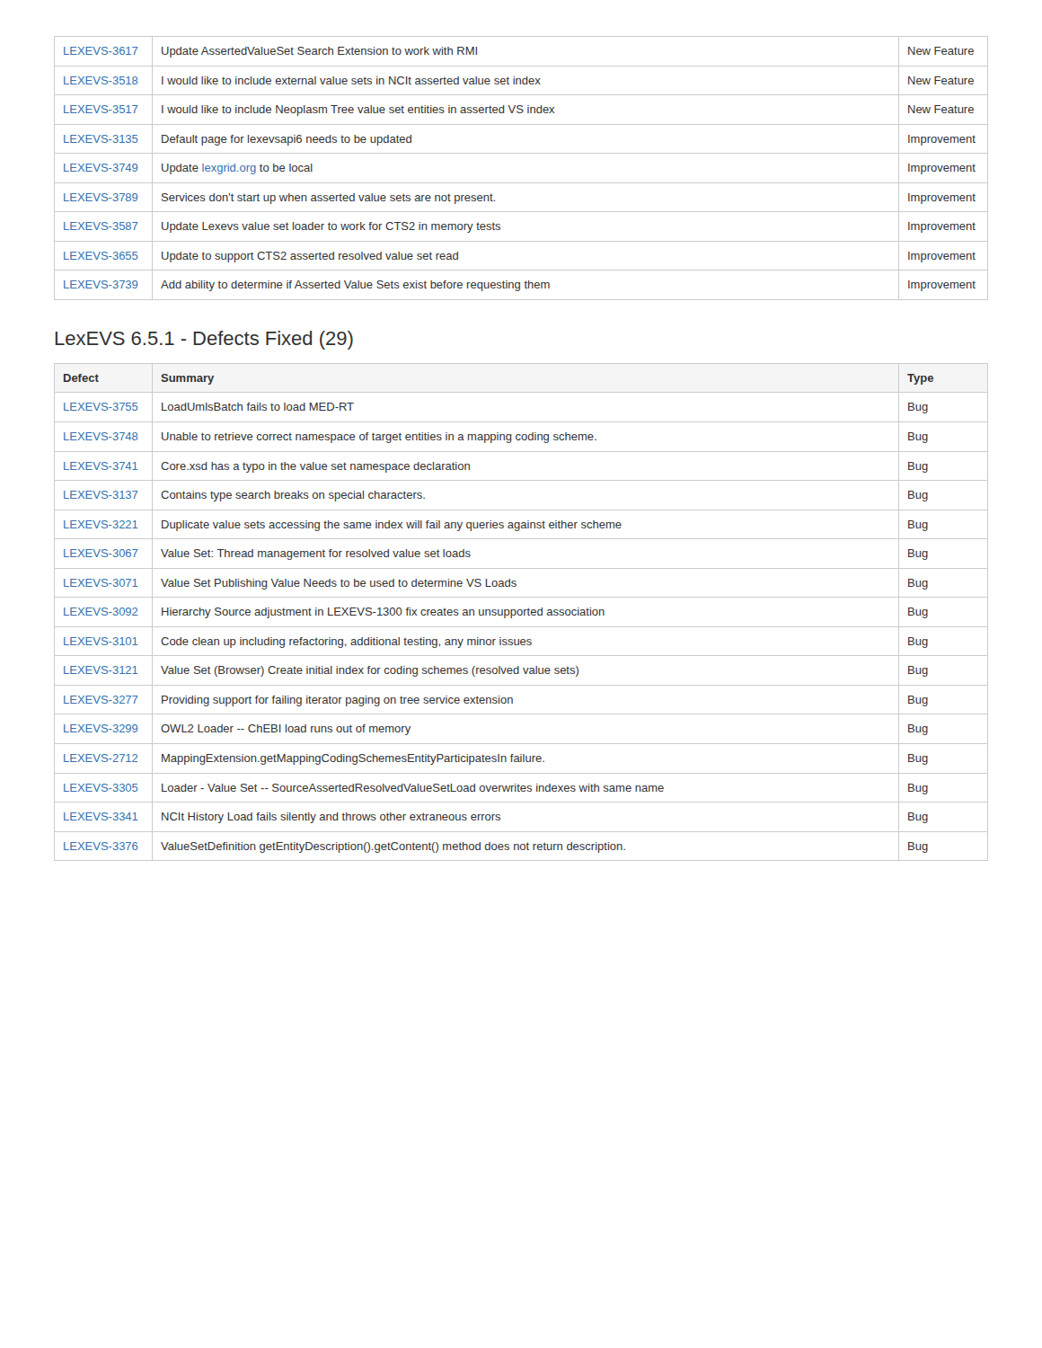| LEXEVS-3617 | Update AssertedValueSet Search Extension to work with RMI | New Feature |
| LEXEVS-3518 | I would like to include external value sets in NCIt asserted value set index | New Feature |
| LEXEVS-3517 | I would like to include Neoplasm Tree value set entities in asserted VS index | New Feature |
| LEXEVS-3135 | Default page for lexevsapi6 needs to be updated | Improvement |
| LEXEVS-3749 | Update lexgrid.org to be local | Improvement |
| LEXEVS-3789 | Services don't start up when asserted value sets are not present. | Improvement |
| LEXEVS-3587 | Update Lexevs value set loader to work for CTS2 in memory tests | Improvement |
| LEXEVS-3655 | Update to support CTS2 asserted resolved value set read | Improvement |
| LEXEVS-3739 | Add ability to determine if Asserted Value Sets exist before requesting them | Improvement |
LexEVS 6.5.1 - Defects Fixed (29)
| Defect | Summary | Type |
| --- | --- | --- |
| LEXEVS-3755 | LoadUmlsBatch fails to load MED-RT | Bug |
| LEXEVS-3748 | Unable to retrieve correct namespace of target entities in a mapping coding scheme. | Bug |
| LEXEVS-3741 | Core.xsd has a typo in the value set namespace declaration | Bug |
| LEXEVS-3137 | Contains type search breaks on special characters. | Bug |
| LEXEVS-3221 | Duplicate value sets accessing the same index will fail any queries against either scheme | Bug |
| LEXEVS-3067 | Value Set: Thread management for resolved value set loads | Bug |
| LEXEVS-3071 | Value Set Publishing Value Needs to be used to determine VS Loads | Bug |
| LEXEVS-3092 | Hierarchy Source adjustment in LEXEVS-1300 fix creates an unsupported association | Bug |
| LEXEVS-3101 | Code clean up including refactoring, additional testing, any minor issues | Bug |
| LEXEVS-3121 | Value Set (Browser) Create initial index for coding schemes (resolved value sets) | Bug |
| LEXEVS-3277 | Providing support for failing iterator paging on tree service extension | Bug |
| LEXEVS-3299 | OWL2 Loader -- ChEBI load runs out of memory | Bug |
| LEXEVS-2712 | MappingExtension.getMappingCodingSchemesEntityParticipatesIn failure. | Bug |
| LEXEVS-3305 | Loader - Value Set -- SourceAssertedResolvedValueSetLoad overwrites indexes with same name | Bug |
| LEXEVS-3341 | NCIt History Load fails silently and throws other extraneous errors | Bug |
| LEXEVS-3376 | ValueSetDefinition getEntityDescription().getContent() method does not return description. | Bug |